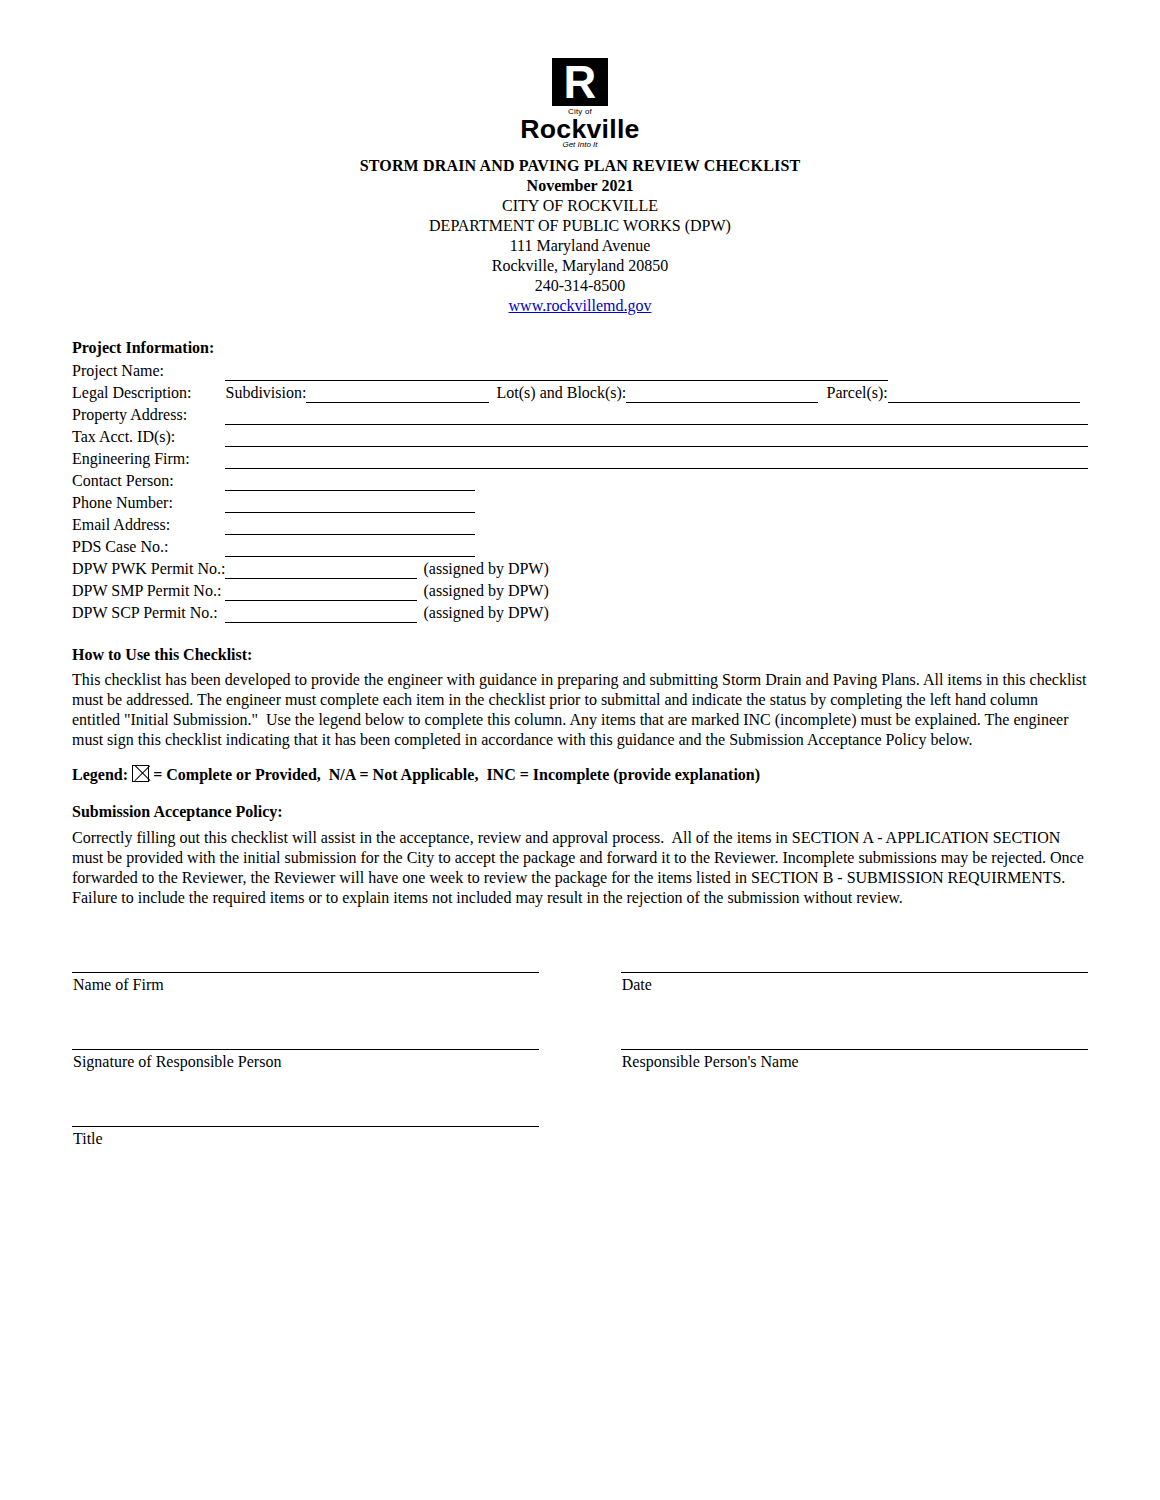R City of Rockville Get Into It
STORM DRAIN AND PAVING PLAN REVIEW CHECKLIST
November 2021
CITY OF ROCKVILLE
DEPARTMENT OF PUBLIC WORKS (DPW)
111 Maryland Avenue
Rockville, Maryland 20850
240-314-8500
www.rockvillemd.gov
Project Information:
| Project Name: | |
| Legal Description: | Subdivision: | | Lot(s) and Block(s): | | Parcel(s): | |
| Property Address: | |
| Tax Acct. ID(s): | |
| Engineering Firm: | |
| Contact Person: | |
| Phone Number: | |
| Email Address: | |
| PDS Case No.: | |
| DPW PWK Permit No.: | (assigned by DPW) |
| DPW SMP Permit No.: | (assigned by DPW) |
| DPW SCP Permit No.: | (assigned by DPW) |
How to Use this Checklist:
This checklist has been developed to provide the engineer with guidance in preparing and submitting Storm Drain and Paving Plans. All items in this checklist must be addressed. The engineer must complete each item in the checklist prior to submittal and indicate the status by completing the left hand column entitled "Initial Submission." Use the legend below to complete this column. Any items that are marked INC (incomplete) must be explained. The engineer must sign this checklist indicating that it has been completed in accordance with this guidance and the Submission Acceptance Policy below.
Legend: = Complete or Provided, N/A = Not Applicable, INC = Incomplete (provide explanation)
Submission Acceptance Policy:
Correctly filling out this checklist will assist in the acceptance, review and approval process. All of the items in SECTION A - APPLICATION SECTION must be provided with the initial submission for the City to accept the package and forward it to the Reviewer. Incomplete submissions may be rejected. Once forwarded to the Reviewer, the Reviewer will have one week to review the package for the items listed in SECTION B - SUBMISSION REQUIRMENTS. Failure to include the required items or to explain items not included may result in the rejection of the submission without review.
| Name of Firm | | Date |
| Signature of Responsible Person | | Responsible Person's Name |
| Title | | |